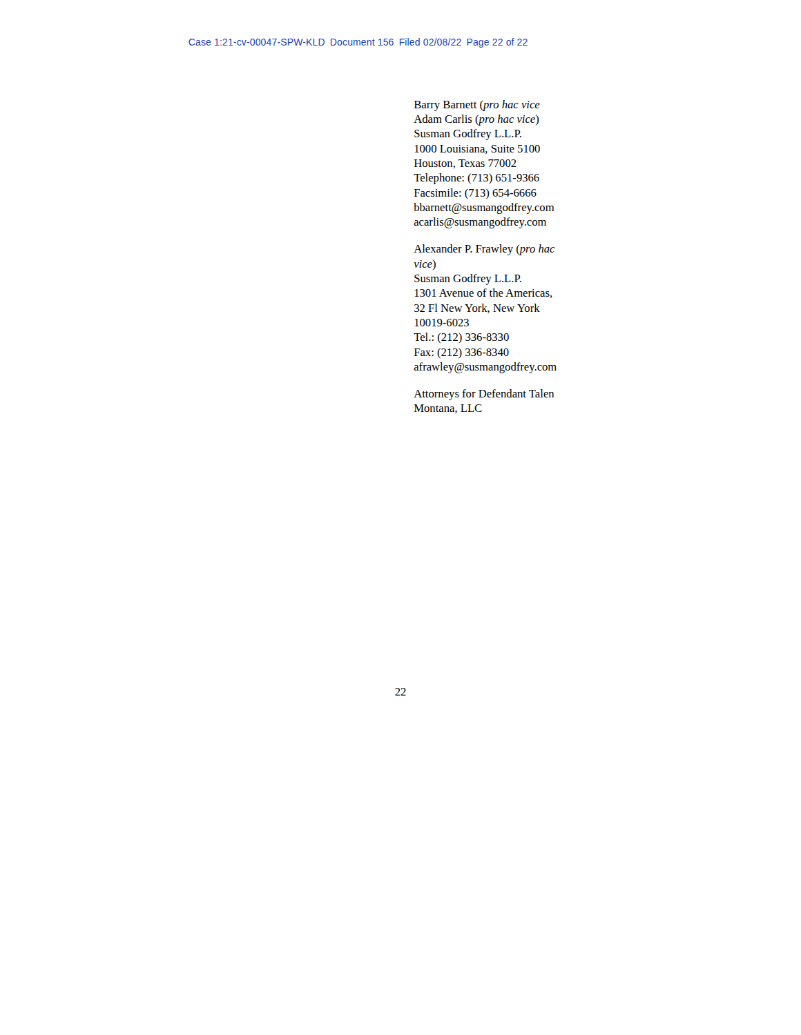Case 1:21-cv-00047-SPW-KLD Document 156 Filed 02/08/22 Page 22 of 22
Barry Barnett (pro hac vice
Adam Carlis (pro hac vice)
Susman Godfrey L.L.P.
1000 Louisiana, Suite 5100
Houston, Texas 77002
Telephone: (713) 651-9366
Facsimile: (713) 654-6666
bbarnett@susmangodfrey.com
acarlis@susmangodfrey.com
Alexander P. Frawley (pro hac
vice)
Susman Godfrey L.L.P.
1301 Avenue of the Americas,
32 Fl New York, New York
10019-6023
Tel.: (212) 336-8330
Fax: (212) 336-8340
afrawley@susmangodfrey.com
Attorneys for Defendant Talen
Montana, LLC
22